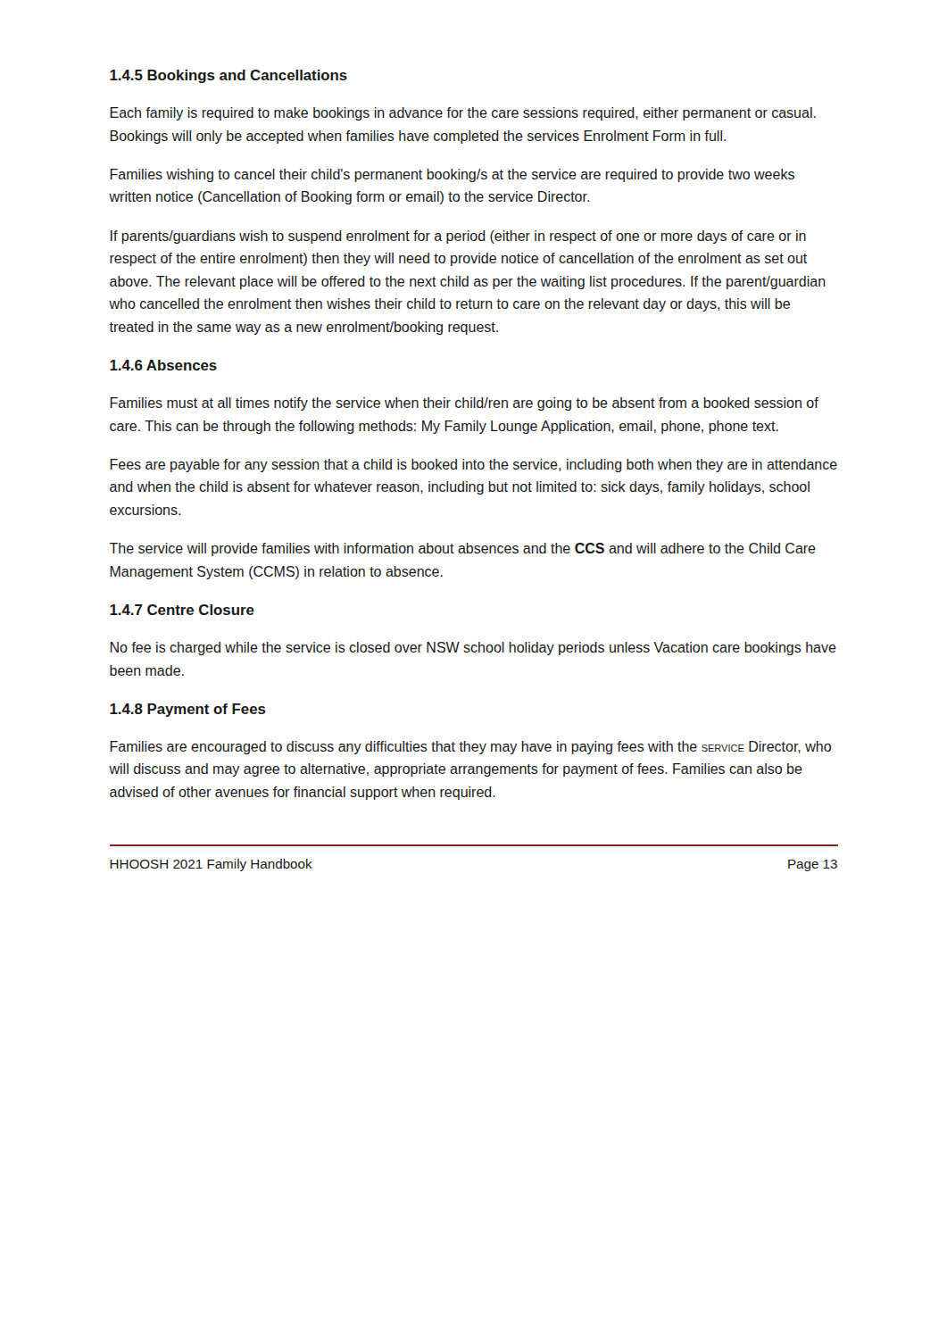1.4.5 Bookings and Cancellations
Each family is required to make bookings in advance for the care sessions required, either permanent or casual. Bookings will only be accepted when families have completed the services Enrolment Form in full.
Families wishing to cancel their child's permanent booking/s at the service are required to provide two weeks written notice (Cancellation of Booking form or email) to the service Director.
If parents/guardians wish to suspend enrolment for a period (either in respect of one or more days of care or in respect of the entire enrolment) then they will need to provide notice of cancellation of the enrolment as set out above. The relevant place will be offered to the next child as per the waiting list procedures. If the parent/guardian who cancelled the enrolment then wishes their child to return to care on the relevant day or days, this will be treated in the same way as a new enrolment/booking request.
1.4.6 Absences
Families must at all times notify the service when their child/ren are going to be absent from a booked session of care. This can be through the following methods: My Family Lounge Application, email, phone, phone text.
Fees are payable for any session that a child is booked into the service, including both when they are in attendance and when the child is absent for whatever reason, including but not limited to: sick days, family holidays, school excursions.
The service will provide families with information about absences and the CCS and will adhere to the Child Care Management System (CCMS) in relation to absence.
1.4.7 Centre Closure
No fee is charged while the service is closed over NSW school holiday periods unless Vacation care bookings have been made.
1.4.8 Payment of Fees
Families are encouraged to discuss any difficulties that they may have in paying fees with the service Director, who will discuss and may agree to alternative, appropriate arrangements for payment of fees. Families can also be advised of other avenues for financial support when required.
HHOOSH 2021 Family Handbook Page 13